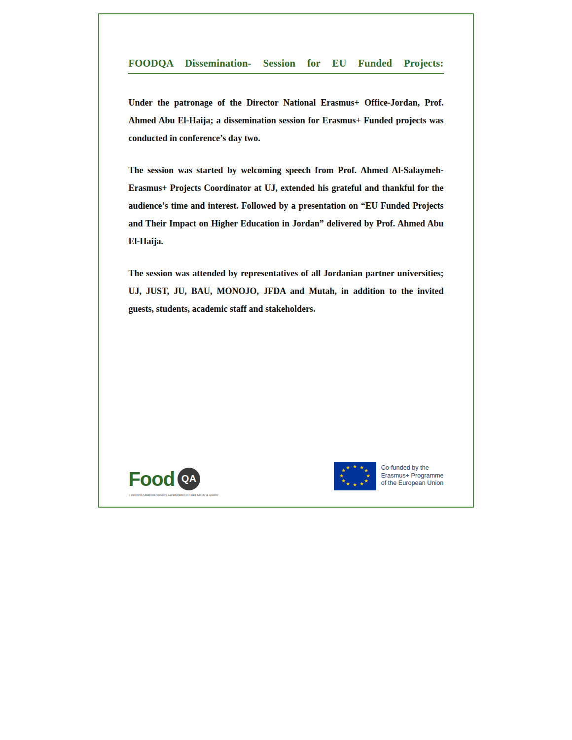FOODQA Dissemination- Session for EU Funded Projects:
Under the patronage of the Director National Erasmus+ Office-Jordan, Prof. Ahmed Abu El-Haija; a dissemination session for Erasmus+ Funded projects was conducted in conference’s day two.
The session was started by welcoming speech from Prof. Ahmed Al-Salaymeh-Erasmus+ Projects Coordinator at UJ, extended his grateful and thankful for the audience’s time and interest. Followed by a presentation on “EU Funded Projects and Their Impact on Higher Education in Jordan” delivered by Prof. Ahmed Abu El-Haija.
The session was attended by representatives of all Jordanian partner universities; UJ, JUST, JU, BAU, MONOJO, JFDA and Mutah, in addition to the invited guests, students, academic staff and stakeholders.
Food QA Fostering Academia Industry Collaboration in Food Safety & Quality
★ ★ ★ ★ ★ ★ ★ ★ ★ ★ ★ ★
Co-funded by the
Erasmus+ Programme
of the European Union